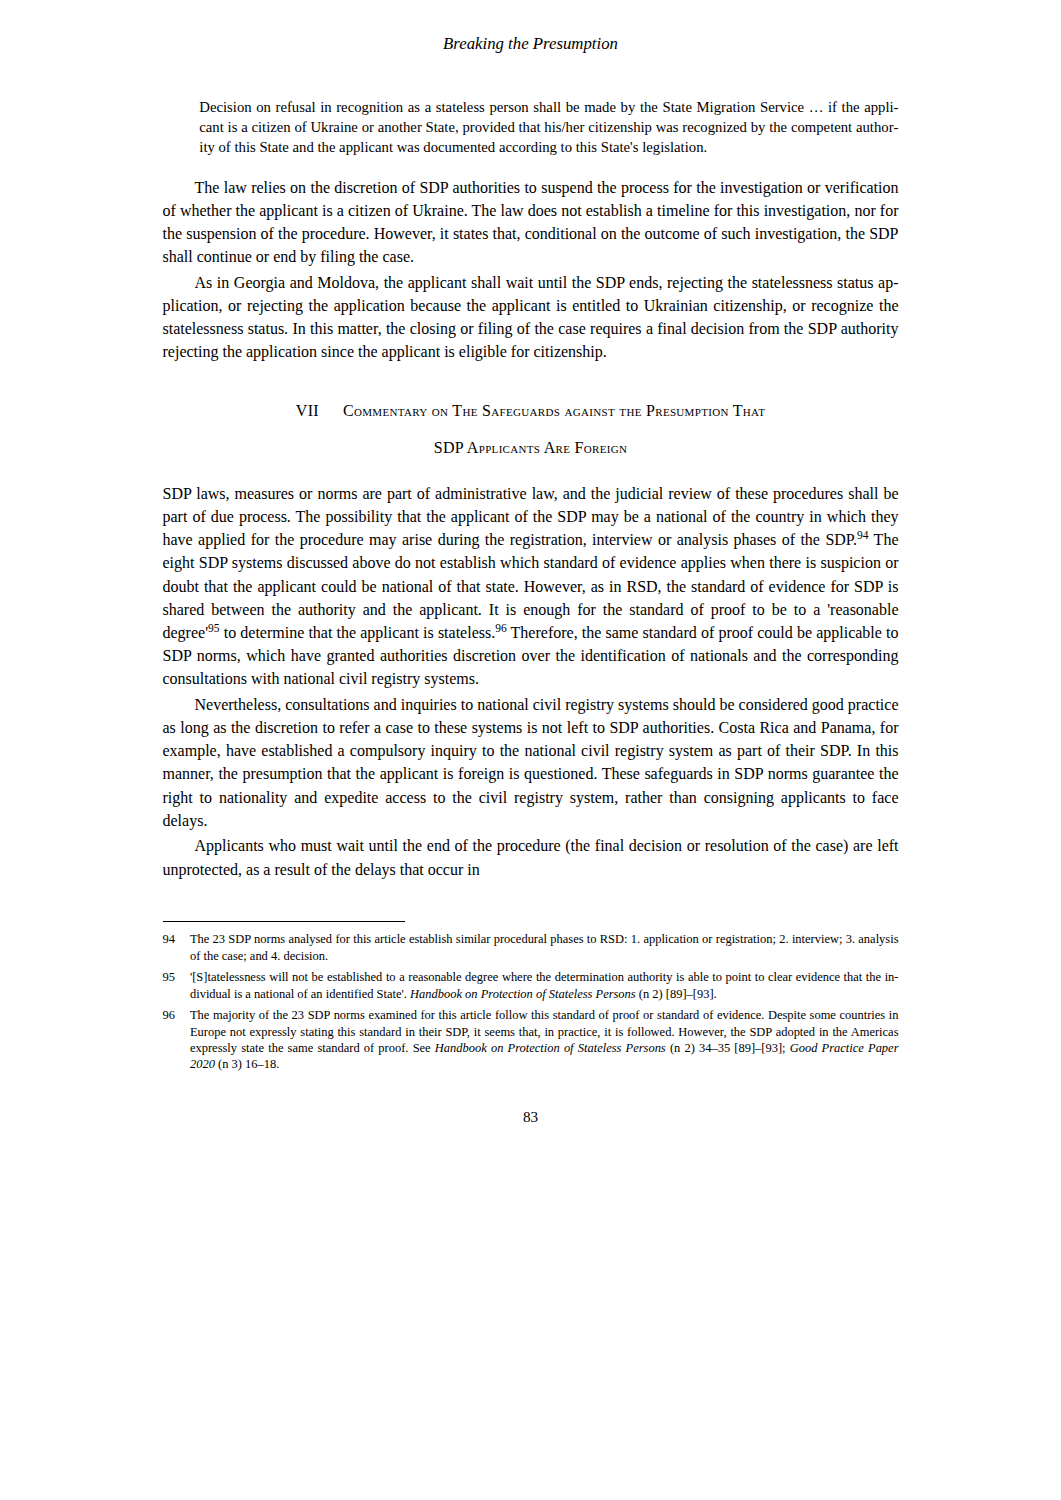Breaking the Presumption
Decision on refusal in recognition as a stateless person shall be made by the State Migration Service … if the applicant is a citizen of Ukraine or another State, provided that his/her citizenship was recognized by the competent authority of this State and the applicant was documented according to this State's legislation.
The law relies on the discretion of SDP authorities to suspend the process for the investigation or verification of whether the applicant is a citizen of Ukraine. The law does not establish a timeline for this investigation, nor for the suspension of the procedure. However, it states that, conditional on the outcome of such investigation, the SDP shall continue or end by filing the case.
As in Georgia and Moldova, the applicant shall wait until the SDP ends, rejecting the statelessness status application, or rejecting the application because the applicant is entitled to Ukrainian citizenship, or recognize the statelessness status. In this matter, the closing or filing of the case requires a final decision from the SDP authority rejecting the application since the applicant is eligible for citizenship.
VIICommentary on The Safeguards against the Presumption ThatSDP Applicants Are Foreign
SDP laws, measures or norms are part of administrative law, and the judicial review of these procedures shall be part of due process. The possibility that the applicant of the SDP may be a national of the country in which they have applied for the procedure may arise during the registration, interview or analysis phases of the SDP.94 The eight SDP systems discussed above do not establish which standard of evidence applies when there is suspicion or doubt that the applicant could be national of that state. However, as in RSD, the standard of evidence for SDP is shared between the authority and the applicant. It is enough for the standard of proof to be to a 'reasonable degree'95 to determine that the applicant is stateless.96 Therefore, the same standard of proof could be applicable to SDP norms, which have granted authorities discretion over the identification of nationals and the corresponding consultations with national civil registry systems.
Nevertheless, consultations and inquiries to national civil registry systems should be considered good practice as long as the discretion to refer a case to these systems is not left to SDP authorities. Costa Rica and Panama, for example, have established a compulsory inquiry to the national civil registry system as part of their SDP. In this manner, the presumption that the applicant is foreign is questioned. These safeguards in SDP norms guarantee the right to nationality and expedite access to the civil registry system, rather than consigning applicants to face delays.
Applicants who must wait until the end of the procedure (the final decision or resolution of the case) are left unprotected, as a result of the delays that occur in
94 The 23 SDP norms analysed for this article establish similar procedural phases to RSD: 1. application or registration; 2. interview; 3. analysis of the case; and 4. decision.
95'[S]tatelessness will not be established to a reasonable degree where the determination authority is able to point to clear evidence that the individual is a national of an identified State'. Handbook on Protection of Stateless Persons (n 2) [89]–[93].
96 The majority of the 23 SDP norms examined for this article follow this standard of proof or standard of evidence. Despite some countries in Europe not expressly stating this standard in their SDP, it seems that, in practice, it is followed. However, the SDP adopted in the Americas expressly state the same standard of proof. See Handbook on Protection of Stateless Persons (n 2) 34–35 [89]–[93]; Good Practice Paper 2020 (n 3) 16–18.
83